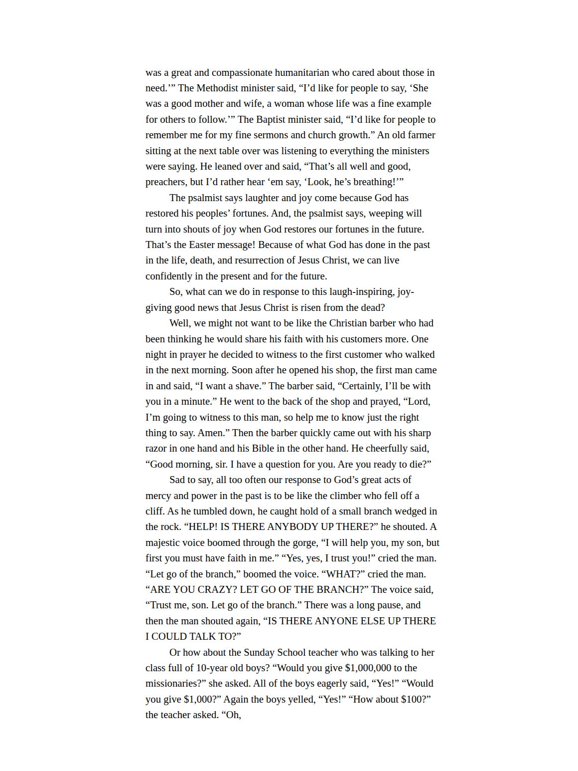was a great and compassionate humanitarian who cared about those in need.’” The Methodist minister said, “I’d like for people to say, ‘She was a good mother and wife, a woman whose life was a fine example for others to follow.’” The Baptist minister said, “I’d like for people to remember me for my fine sermons and church growth.” An old farmer sitting at the next table over was listening to everything the ministers were saying. He leaned over and said, “That’s all well and good, preachers, but I’d rather hear ‘em say, ‘Look, he’s breathing!’”
The psalmist says laughter and joy come because God has restored his peoples’ fortunes. And, the psalmist says, weeping will turn into shouts of joy when God restores our fortunes in the future. That’s the Easter message! Because of what God has done in the past in the life, death, and resurrection of Jesus Christ, we can live confidently in the present and for the future.
So, what can we do in response to this laugh-inspiring, joy-giving good news that Jesus Christ is risen from the dead?
Well, we might not want to be like the Christian barber who had been thinking he would share his faith with his customers more. One night in prayer he decided to witness to the first customer who walked in the next morning. Soon after he opened his shop, the first man came in and said, “I want a shave.” The barber said, “Certainly, I’ll be with you in a minute.” He went to the back of the shop and prayed, “Lord, I’m going to witness to this man, so help me to know just the right thing to say. Amen.” Then the barber quickly came out with his sharp razor in one hand and his Bible in the other hand. He cheerfully said, “Good morning, sir. I have a question for you. Are you ready to die?”
Sad to say, all too often our response to God’s great acts of mercy and power in the past is to be like the climber who fell off a cliff. As he tumbled down, he caught hold of a small branch wedged in the rock. “HELP! IS THERE ANYBODY UP THERE?” he shouted. A majestic voice boomed through the gorge, “I will help you, my son, but first you must have faith in me.” “Yes, yes, I trust you!” cried the man. “Let go of the branch,” boomed the voice. “WHAT?” cried the man. “ARE YOU CRAZY? LET GO OF THE BRANCH?” The voice said, “Trust me, son. Let go of the branch.” There was a long pause, and then the man shouted again, “IS THERE ANYONE ELSE UP THERE I COULD TALK TO?”
Or how about the Sunday School teacher who was talking to her class full of 10-year old boys? “Would you give $1,000,000 to the missionaries?” she asked. All of the boys eagerly said, “Yes!” “Would you give $1,000?” Again the boys yelled, “Yes!” “How about $100?” the teacher asked. “Oh,